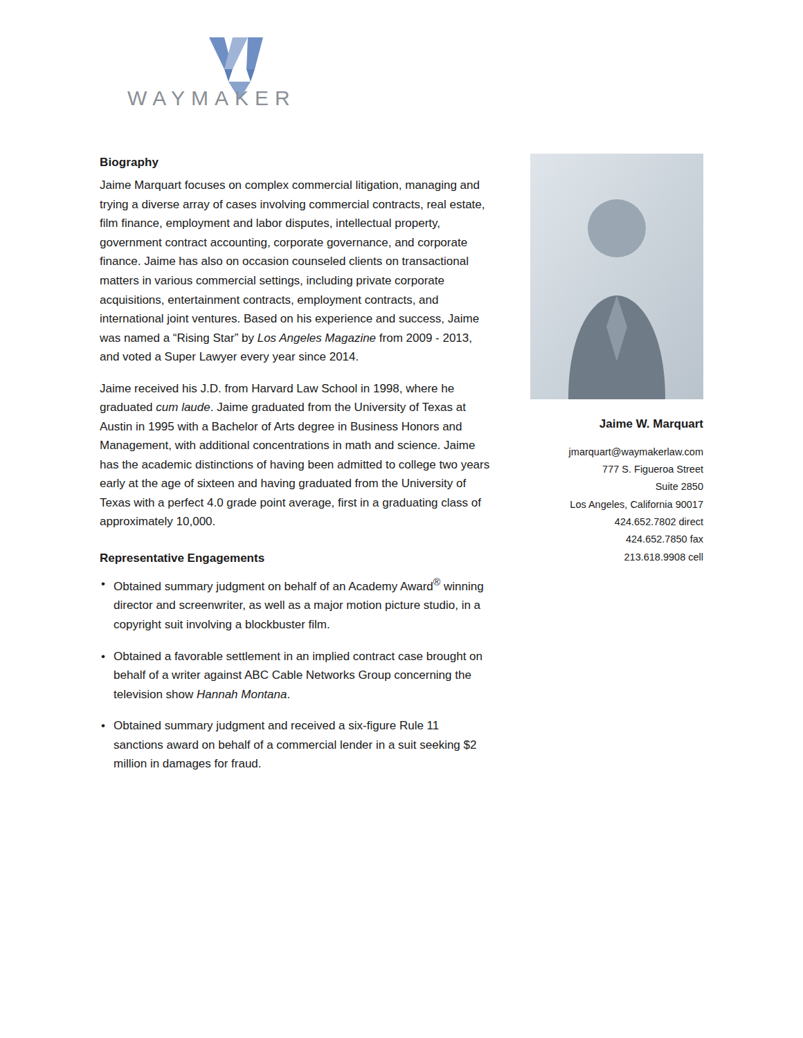WAYMAKER
Biography
Jaime Marquart focuses on complex commercial litigation, managing and trying a diverse array of cases involving commercial contracts, real estate, film finance, employment and labor disputes, intellectual property, government contract accounting, corporate governance, and corporate finance. Jaime has also on occasion counseled clients on transactional matters in various commercial settings, including private corporate acquisitions, entertainment contracts, employment contracts, and international joint ventures. Based on his experience and success, Jaime was named a “Rising Star” by Los Angeles Magazine from 2009 - 2013, and voted a Super Lawyer every year since 2014.
Jaime received his J.D. from Harvard Law School in 1998, where he graduated cum laude. Jaime graduated from the University of Texas at Austin in 1995 with a Bachelor of Arts degree in Business Honors and Management, with additional concentrations in math and science. Jaime has the academic distinctions of having been admitted to college two years early at the age of sixteen and having graduated from the University of Texas with a perfect 4.0 grade point average, first in a graduating class of approximately 10,000.
Representative Engagements
Obtained summary judgment on behalf of an Academy Award® winning director and screenwriter, as well as a major motion picture studio, in a copyright suit involving a blockbuster film.
Obtained a favorable settlement in an implied contract case brought on behalf of a writer against ABC Cable Networks Group concerning the television show Hannah Montana.
Obtained summary judgment and received a six-figure Rule 11 sanctions award on behalf of a commercial lender in a suit seeking $2 million in damages for fraud.
Jaime W. Marquart
jmarquart@waymakerlaw.com
777 S. Figueroa Street
Suite 2850
Los Angeles, California 90017
424.652.7802 direct
424.652.7850 fax
213.618.9908 cell